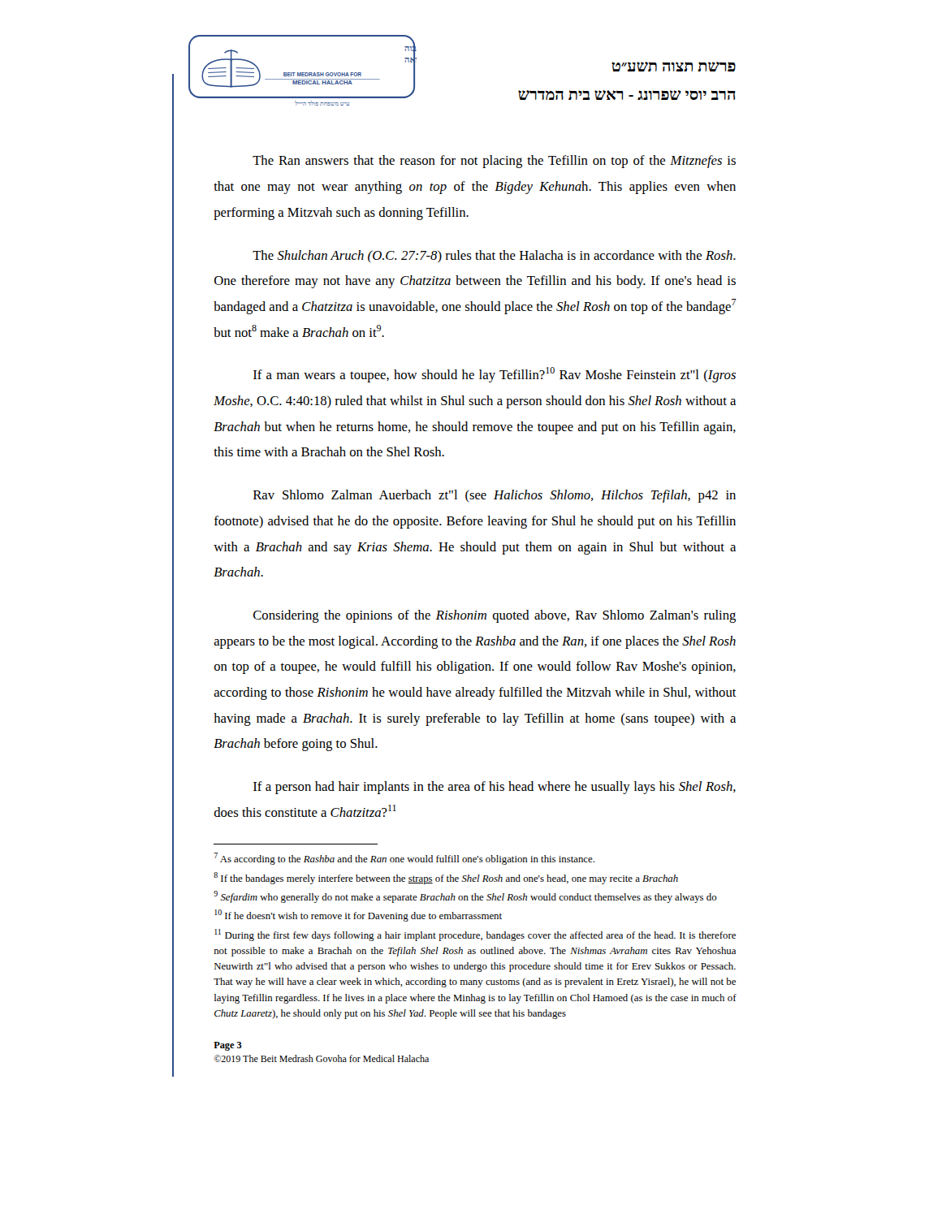Beit Medrash Govoha for Medical Halacha בית מדרש גבוה להלכה ורפואה BEIT MEDRASH GOVOHA FOR MEDICAL HALACHA עיש משפחת פולד היייל
פרשת תצוה תשע״ט
הרב יוסי שפרונג - ראש בית המדרש
The Ran answers that the reason for not placing the Tefillin on top of the Mitznefes is that one may not wear anything on top of the Bigdey Kehunah. This applies even when performing a Mitzvah such as donning Tefillin.
The Shulchan Aruch (O.C. 27:7-8) rules that the Halacha is in accordance with the Rosh. One therefore may not have any Chatzitza between the Tefillin and his body. If one's head is bandaged and a Chatzitza is unavoidable, one should place the Shel Rosh on top of the bandage7 but not8 make a Brachah on it9.
If a man wears a toupee, how should he lay Tefillin?10 Rav Moshe Feinstein zt"l (Igros Moshe, O.C. 4:40:18) ruled that whilst in Shul such a person should don his Shel Rosh without a Brachah but when he returns home, he should remove the toupee and put on his Tefillin again, this time with a Brachah on the Shel Rosh.
Rav Shlomo Zalman Auerbach zt"l (see Halichos Shlomo, Hilchos Tefilah, p42 in footnote) advised that he do the opposite. Before leaving for Shul he should put on his Tefillin with a Brachah and say Krias Shema. He should put them on again in Shul but without a Brachah.
Considering the opinions of the Rishonim quoted above, Rav Shlomo Zalman's ruling appears to be the most logical. According to the Rashba and the Ran, if one places the Shel Rosh on top of a toupee, he would fulfill his obligation. If one would follow Rav Moshe's opinion, according to those Rishonim he would have already fulfilled the Mitzvah while in Shul, without having made a Brachah. It is surely preferable to lay Tefillin at home (sans toupee) with a Brachah before going to Shul.
If a person had hair implants in the area of his head where he usually lays his Shel Rosh, does this constitute a Chatzitza?11
7 As according to the Rashba and the Ran one would fulfill one's obligation in this instance.
8 If the bandages merely interfere between the straps of the Shel Rosh and one's head, one may recite a Brachah
9 Sefardim who generally do not make a separate Brachah on the Shel Rosh would conduct themselves as they always do
10 If he doesn't wish to remove it for Davening due to embarrassment
11 During the first few days following a hair implant procedure, bandages cover the affected area of the head. It is therefore not possible to make a Brachah on the Tefilah Shel Rosh as outlined above. The Nishmas Avraham cites Rav Yehoshua Neuwirth zt"l who advised that a person who wishes to undergo this procedure should time it for Erev Sukkos or Pessach. That way he will have a clear week in which, according to many customs (and as is prevalent in Eretz Yisrael), he will not be laying Tefillin regardless. If he lives in a place where the Minhag is to lay Tefillin on Chol Hamoed (as is the case in much of Chutz Laaretz), he should only put on his Shel Yad. People will see that his bandages
Page 3
©2019 The Beit Medrash Govoha for Medical Halacha